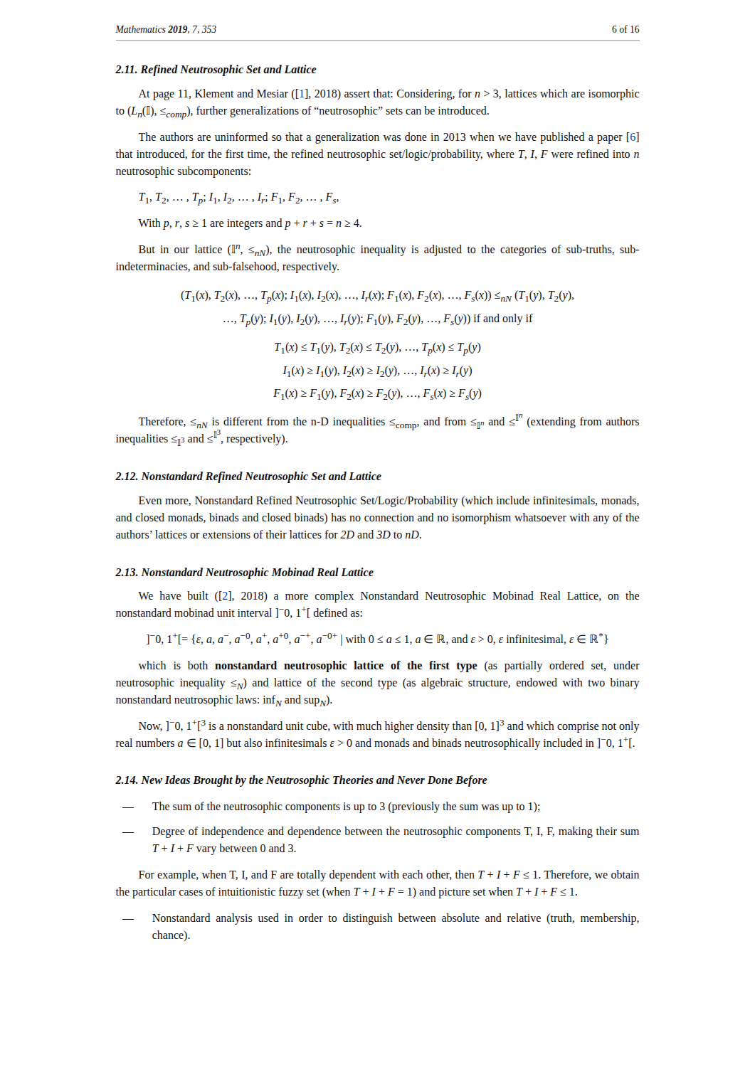Mathematics 2019, 7, 353 6 of 16
2.11. Refined Neutrosophic Set and Lattice
At page 11, Klement and Mesiar ([1], 2018) assert that: Considering, for n > 3, lattices which are isomorphic to (Ln(𝕀), ≤comp), further generalizations of “neutrosophic” sets can be introduced.
The authors are uninformed so that a generalization was done in 2013 when we have published a paper [6] that introduced, for the first time, the refined neutrosophic set/logic/probability, where T, I, F were refined into n neutrosophic subcomponents:
T1, T2, … , Tp; I1, I2, … , Ir; F1, F2, … , Fs,
With p, r, s ≥ 1 are integers and p + r + s = n ≥ 4.
But in our lattice (𝕀n, ≤nN), the neutrosophic inequality is adjusted to the categories of sub-truths, sub-indeterminacies, and sub-falsehood, respectively.
(T1(x), T2(x), …, Tp(x); I1(x), I2(x), …, Ir(x); F1(x), F2(x), …, Fs(x)) ≤nN (T1(y), T2(y),
…, Tp(y); I1(y), I2(y), …, Ir(y); F1(y), F2(y), …, Fs(y)) if and only if
T1(x) ≤ T1(y), T2(x) ≤ T2(y), …, Tp(x) ≤ Tp(y)
I1(x) ≥ I1(y), I2(x) ≥ I2(y), …, Ir(x) ≥ Ir(y)
F1(x) ≥ F1(y), F2(x) ≥ F2(y), …, Fs(x) ≥ Fs(y)
Therefore, ≤nN is different from the n-D inequalities ≤comp, and from ≤𝕀n and ≤𝕀n (extending from authors inequalities ≤𝕀3 and ≤𝕀3, respectively).
2.12. Nonstandard Refined Neutrosophic Set and Lattice
Even more, Nonstandard Refined Neutrosophic Set/Logic/Probability (which include infinitesimals, monads, and closed monads, binads and closed binads) has no connection and no isomorphism whatsoever with any of the authors’ lattices or extensions of their lattices for 2D and 3D to nD.
2.13. Nonstandard Neutrosophic Mobinad Real Lattice
We have built ([2], 2018) a more complex Nonstandard Neutrosophic Mobinad Real Lattice, on the nonstandard mobinad unit interval ]−0, 1+[ defined as:
]−0, 1+[= {ε, a, a−, a−0, a+, a+0, a−+, a−0+ | with 0 ≤ a ≤ 1, a ∈ ℝ, and ε > 0, ε infinitesimal, ε ∈ ℝ*}
which is both nonstandard neutrosophic lattice of the first type (as partially ordered set, under neutrosophic inequality ≤N) and lattice of the second type (as algebraic structure, endowed with two binary nonstandard neutrosophic laws: infN and supN).
Now, ]−0, 1+[3 is a nonstandard unit cube, with much higher density than [0, 1]3 and which comprise not only real numbers a ∈ [0, 1] but also infinitesimals ε > 0 and monads and binads neutrosophically included in ]−0, 1+[.
2.14. New Ideas Brought by the Neutrosophic Theories and Never Done Before
The sum of the neutrosophic components is up to 3 (previously the sum was up to 1);
Degree of independence and dependence between the neutrosophic components T, I, F, making their sum T + I + F vary between 0 and 3.
For example, when T, I, and F are totally dependent with each other, then T + I + F ≤ 1. Therefore, we obtain the particular cases of intuitionistic fuzzy set (when T + I + F = 1) and picture set when T + I + F ≤ 1.
Nonstandard analysis used in order to distinguish between absolute and relative (truth, membership, chance).